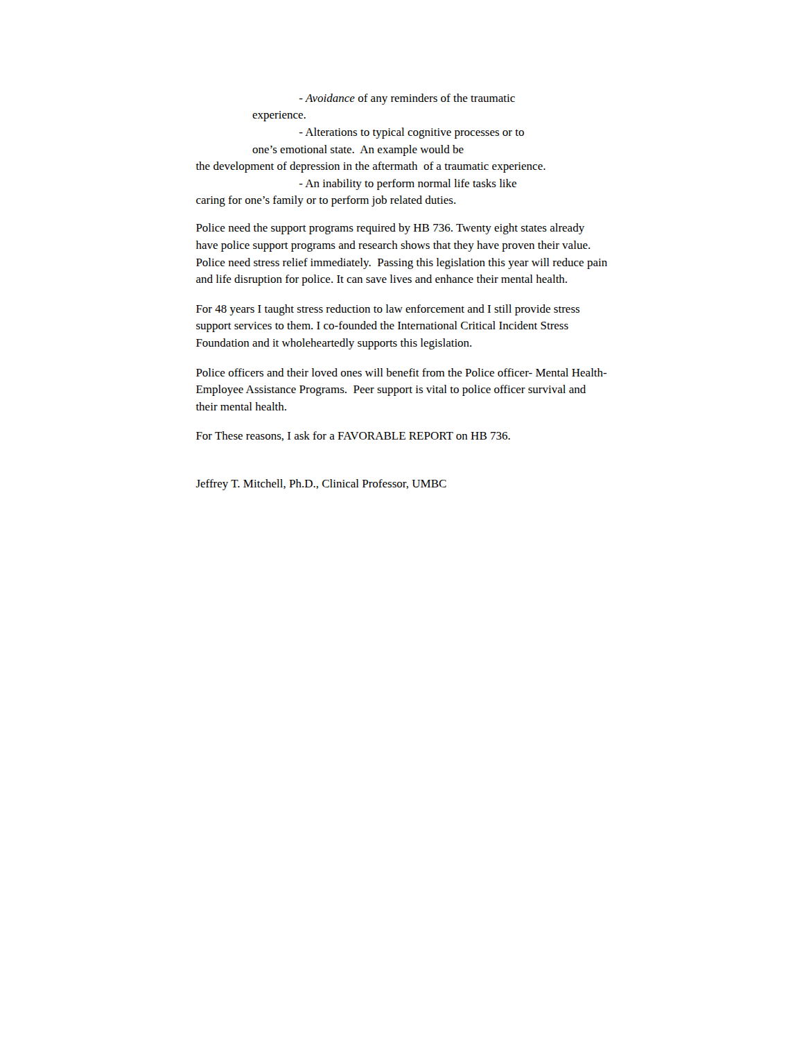- Avoidance of any reminders of the traumatic
experience.
- Alterations to typical cognitive processes or to
one’s emotional state. An example would be
the development of depression in the aftermath of a traumatic experience.
- An inability to perform normal life tasks like
caring for one’s family or to perform job related duties.
Police need the support programs required by HB 736. Twenty eight states already have police support programs and research shows that they have proven their value. Police need stress relief immediately. Passing this legislation this year will reduce pain and life disruption for police. It can save lives and enhance their mental health.
For 48 years I taught stress reduction to law enforcement and I still provide stress support services to them. I co-founded the International Critical Incident Stress Foundation and it wholeheartedly supports this legislation.
Police officers and their loved ones will benefit from the Police officer- Mental Health- Employee Assistance Programs. Peer support is vital to police officer survival and their mental health.
For These reasons, I ask for a FAVORABLE REPORT on HB 736.
Jeffrey T. Mitchell, Ph.D., Clinical Professor, UMBC